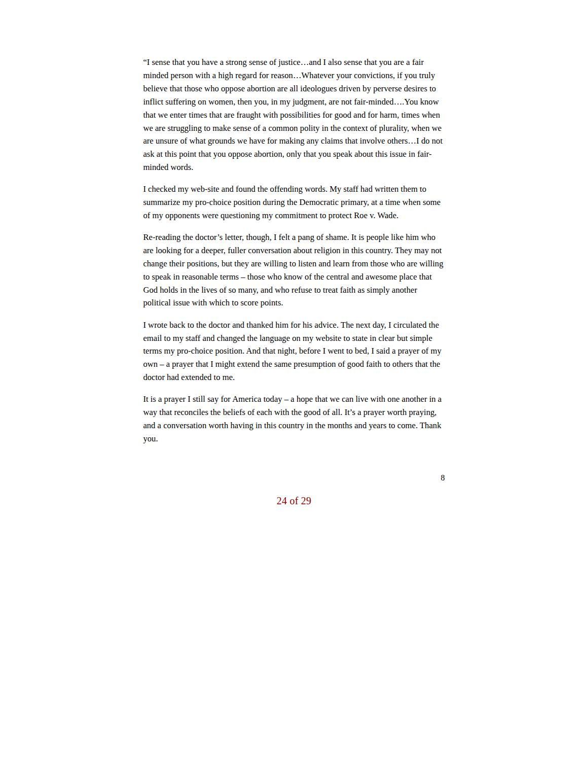“I sense that you have a strong sense of justice…and I also sense that you are a fair minded person with a high regard for reason…Whatever your convictions, if you truly believe that those who oppose abortion are all ideologues driven by perverse desires to inflict suffering on women, then you, in my judgment, are not fair-minded….You know that we enter times that are fraught with possibilities for good and for harm, times when we are struggling to make sense of a common polity in the context of plurality, when we are unsure of what grounds we have for making any claims that involve others…I do not ask at this point that you oppose abortion, only that you speak about this issue in fair-minded words.
I checked my web-site and found the offending words. My staff had written them to summarize my pro-choice position during the Democratic primary, at a time when some of my opponents were questioning my commitment to protect Roe v. Wade.
Re-reading the doctor’s letter, though, I felt a pang of shame. It is people like him who are looking for a deeper, fuller conversation about religion in this country. They may not change their positions, but they are willing to listen and learn from those who are willing to speak in reasonable terms – those who know of the central and awesome place that God holds in the lives of so many, and who refuse to treat faith as simply another political issue with which to score points.
I wrote back to the doctor and thanked him for his advice. The next day, I circulated the email to my staff and changed the language on my website to state in clear but simple terms my pro-choice position. And that night, before I went to bed, I said a prayer of my own – a prayer that I might extend the same presumption of good faith to others that the doctor had extended to me.
It is a prayer I still say for America today – a hope that we can live with one another in a way that reconciles the beliefs of each with the good of all. It’s a prayer worth praying, and a conversation worth having in this country in the months and years to come. Thank you.
8
24 of 29